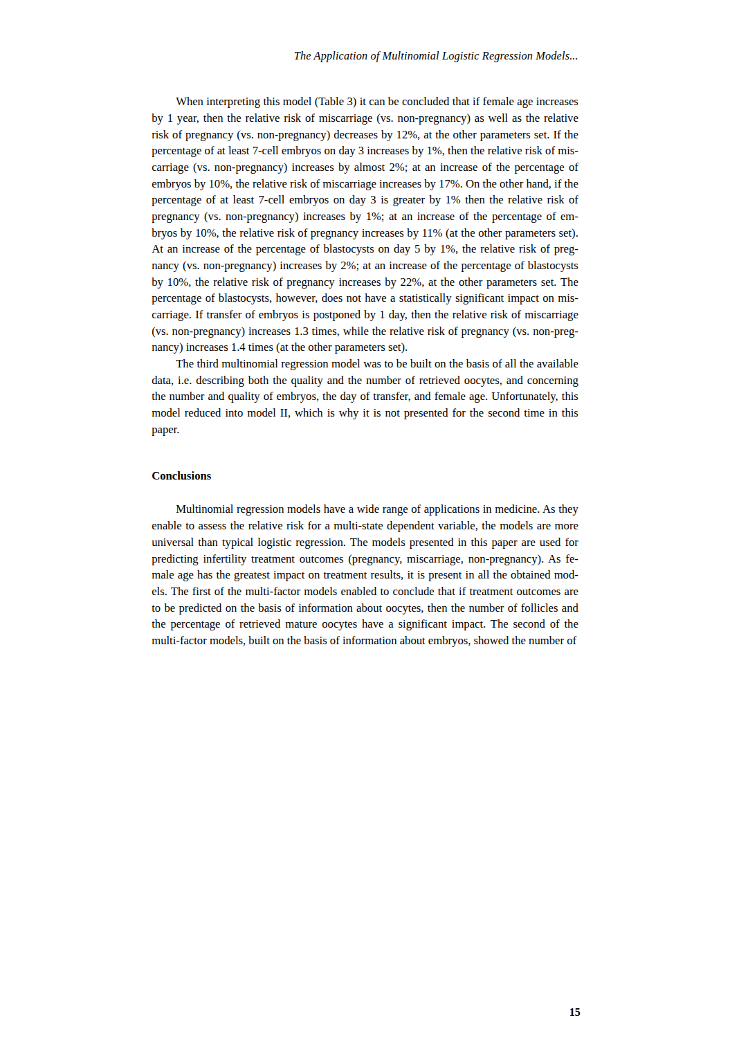The Application of Multinomial Logistic Regression Models...
When interpreting this model (Table 3) it can be concluded that if female age increases by 1 year, then the relative risk of miscarriage (vs. non-pregnancy) as well as the relative risk of pregnancy (vs. non-pregnancy) decreases by 12%, at the other parameters set. If the percentage of at least 7-cell embryos on day 3 increases by 1%, then the relative risk of miscarriage (vs. non-pregnancy) increases by almost 2%; at an increase of the percentage of embryos by 10%, the relative risk of miscarriage increases by 17%. On the other hand, if the percentage of at least 7-cell embryos on day 3 is greater by 1% then the relative risk of pregnancy (vs. non-pregnancy) increases by 1%; at an increase of the percentage of embryos by 10%, the relative risk of pregnancy increases by 11% (at the other parameters set). At an increase of the percentage of blastocysts on day 5 by 1%, the relative risk of pregnancy (vs. non-pregnancy) increases by 2%; at an increase of the percentage of blastocysts by 10%, the relative risk of pregnancy increases by 22%, at the other parameters set. The percentage of blastocysts, however, does not have a statistically significant impact on miscarriage. If transfer of embryos is postponed by 1 day, then the relative risk of miscarriage (vs. non-pregnancy) increases 1.3 times, while the relative risk of pregnancy (vs. non-pregnancy) increases 1.4 times (at the other parameters set).
The third multinomial regression model was to be built on the basis of all the available data, i.e. describing both the quality and the number of retrieved oocytes, and concerning the number and quality of embryos, the day of transfer, and female age. Unfortunately, this model reduced into model II, which is why it is not presented for the second time in this paper.
Conclusions
Multinomial regression models have a wide range of applications in medicine. As they enable to assess the relative risk for a multi-state dependent variable, the models are more universal than typical logistic regression. The models presented in this paper are used for predicting infertility treatment outcomes (pregnancy, miscarriage, non-pregnancy). As female age has the greatest impact on treatment results, it is present in all the obtained models. The first of the multi-factor models enabled to conclude that if treatment outcomes are to be predicted on the basis of information about oocytes, then the number of follicles and the percentage of retrieved mature oocytes have a significant impact. The second of the multi-factor models, built on the basis of information about embryos, showed the number of
15